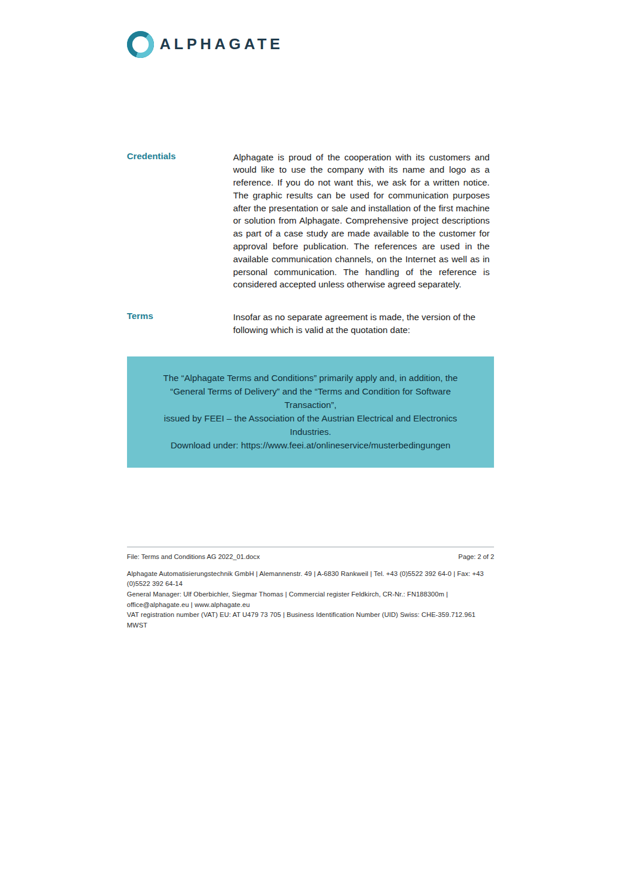ALPHAGATE
Credentials
Alphagate is proud of the cooperation with its customers and would like to use the company with its name and logo as a reference. If you do not want this, we ask for a written notice. The graphic results can be used for communication purposes after the presentation or sale and installation of the first machine or solution from Alphagate. Comprehensive project descriptions as part of a case study are made available to the customer for approval before publication. The references are used in the available communication channels, on the Internet as well as in personal communication. The handling of the reference is considered accepted unless otherwise agreed separately.
Terms
Insofar as no separate agreement is made, the version of the
following which is valid at the quotation date:
The “Alphagate Terms and Conditions” primarily apply and, in addition, the
“General Terms of Delivery” and the “Terms and Condition for Software Transaction”,
issued by FEEI – the Association of the Austrian Electrical and Electronics Industries.
Download under: https://www.feei.at/onlineservice/musterbedingungen
File: Terms and Conditions AG 2022_01.docx Page: 2 of 2
Alphagate Automatisierungstechnik GmbH | Alemannenstr. 49 | A-6830 Rankweil | Tel. +43 (0)5522 392 64-0 | Fax: +43 (0)5522 392 64-14
General Manager: Ulf Oberbichler, Siegmar Thomas | Commercial register Feldkirch, CR-Nr.: FN188300m | office@alphagate.eu | www.alphagate.eu
VAT registration number (VAT) EU: AT U479 73 705 | Business Identification Number (UID) Swiss: CHE-359.712.961 MWST